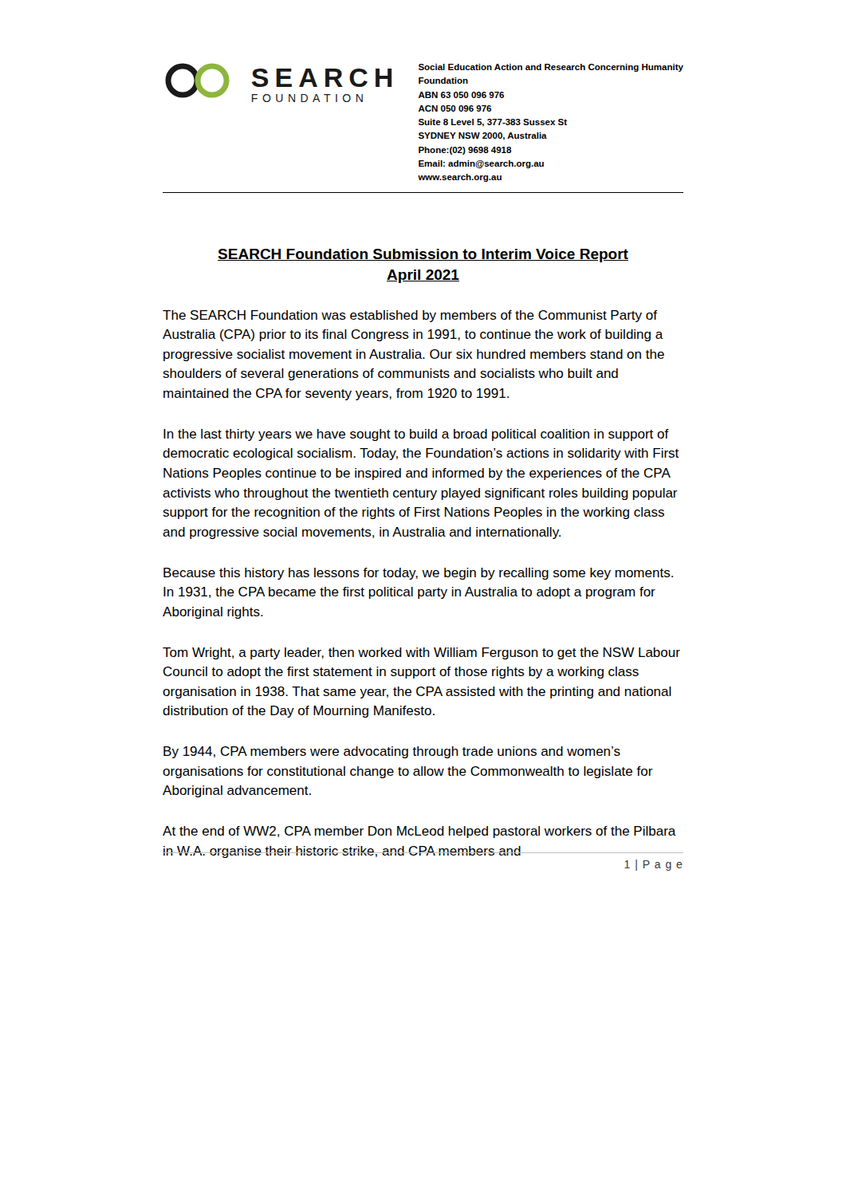SEARCH
FOUNDATION
Social Education Action and Research Concerning Humanity Foundation
ABN 63 050 096 976
ACN 050 096 976
Suite 8 Level 5, 377-383 Sussex St
SYDNEY NSW 2000, Australia
Phone:(02) 9698 4918
Email: admin@search.org.au
www.search.org.au
SEARCH Foundation Submission to Interim Voice Report April 2021
The SEARCH Foundation was established by members of the Communist Party of Australia (CPA) prior to its final Congress in 1991, to continue the work of building a progressive socialist movement in Australia. Our six hundred members stand on the shoulders of several generations of communists and socialists who built and maintained the CPA for seventy years, from 1920 to 1991.
In the last thirty years we have sought to build a broad political coalition in support of democratic ecological socialism. Today, the Foundation’s actions in solidarity with First Nations Peoples continue to be inspired and informed by the experiences of the CPA activists who throughout the twentieth century played significant roles building popular support for the recognition of the rights of First Nations Peoples in the working class and progressive social movements, in Australia and internationally.
Because this history has lessons for today, we begin by recalling some key moments. In 1931, the CPA became the first political party in Australia to adopt a program for Aboriginal rights.
Tom Wright, a party leader, then worked with William Ferguson to get the NSW Labour Council to adopt the first statement in support of those rights by a working class organisation in 1938. That same year, the CPA assisted with the printing and national distribution of the Day of Mourning Manifesto.
By 1944, CPA members were advocating through trade unions and women’s organisations for constitutional change to allow the Commonwealth to legislate for Aboriginal advancement.
At the end of WW2, CPA member Don McLeod helped pastoral workers of the Pilbara in W.A. organise their historic strike, and CPA members and
1 | P a g e